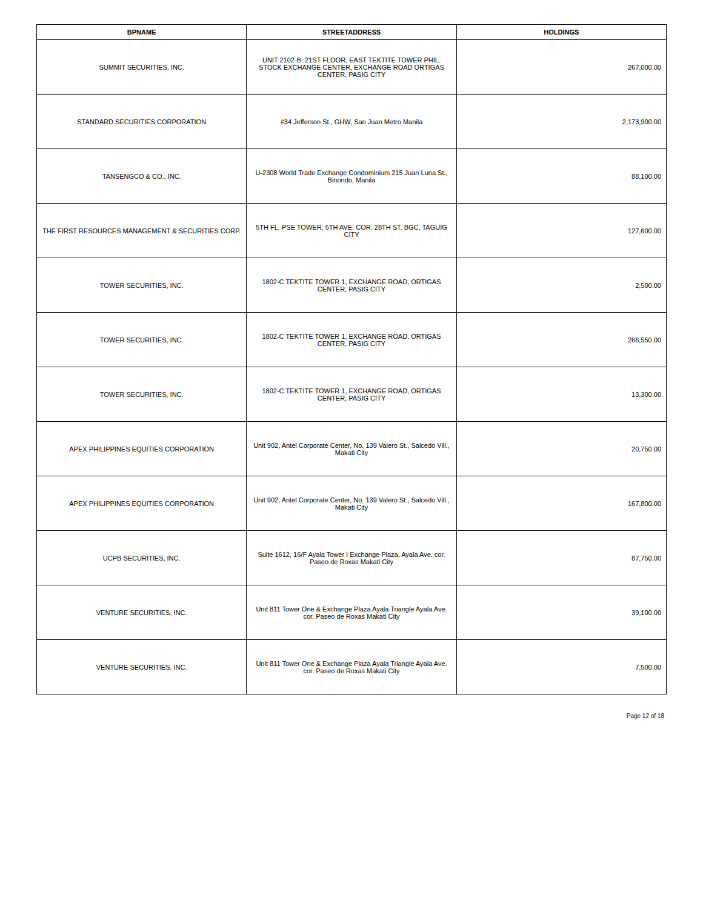| BPNAME | STREETADDRESS | HOLDINGS |
| --- | --- | --- |
| SUMMIT SECURITIES, INC. | UNIT 2102-B, 21ST FLOOR, EAST TEKTITE TOWER PHIL. STOCK EXCHANGE CENTER, EXCHANGE ROAD ORTIGAS CENTER, PASIG CITY | 267,000.00 |
| STANDARD SECURITIES CORPORATION | #34 Jefferson St., GHW, San Juan Metro Manila | 2,173,900.00 |
| TANSENGCO & CO., INC. | U-2308 World Trade Exchange Condominium 215 Juan Luna St., Binondo, Manila | 88,100.00 |
| THE FIRST RESOURCES MANAGEMENT & SECURITIES CORP. | 5TH FL. PSE TOWER, 5TH AVE. COR. 28TH ST. BGC, TAGUIG CITY | 127,600.00 |
| TOWER SECURITIES, INC. | 1802-C TEKTITE TOWER 1, EXCHANGE ROAD, ORTIGAS CENTER, PASIG CITY | 2,500.00 |
| TOWER SECURITIES, INC. | 1802-C TEKTITE TOWER 1, EXCHANGE ROAD, ORTIGAS CENTER, PASIG CITY | 266,550.00 |
| TOWER SECURITIES, INC. | 1802-C TEKTITE TOWER 1, EXCHANGE ROAD, ORTIGAS CENTER, PASIG CITY | 13,300.00 |
| APEX PHILIPPINES EQUITIES CORPORATION | Unit 902, Antel Corporate Center, No. 139 Valero St., Salcedo Vill., Makati City | 20,750.00 |
| APEX PHILIPPINES EQUITIES CORPORATION | Unit 902, Antel Corporate Center, No. 139 Valero St., Salcedo Vill., Makati City | 167,800.00 |
| UCPB SECURITIES, INC. | Suite 1612, 16/F Ayala Tower I Exchange Plaza, Ayala Ave. cor. Paseo de Roxas Makati City | 87,750.00 |
| VENTURE SECURITIES, INC. | Unit 811 Tower One & Exchange Plaza Ayala Triangle Ayala Ave. cor. Paseo de Roxas Makati City | 39,100.00 |
| VENTURE SECURITIES, INC. | Unit 811 Tower One & Exchange Plaza Ayala Triangle Ayala Ave. cor. Paseo de Roxas Makati City | 7,500.00 |
Page 12 of 18